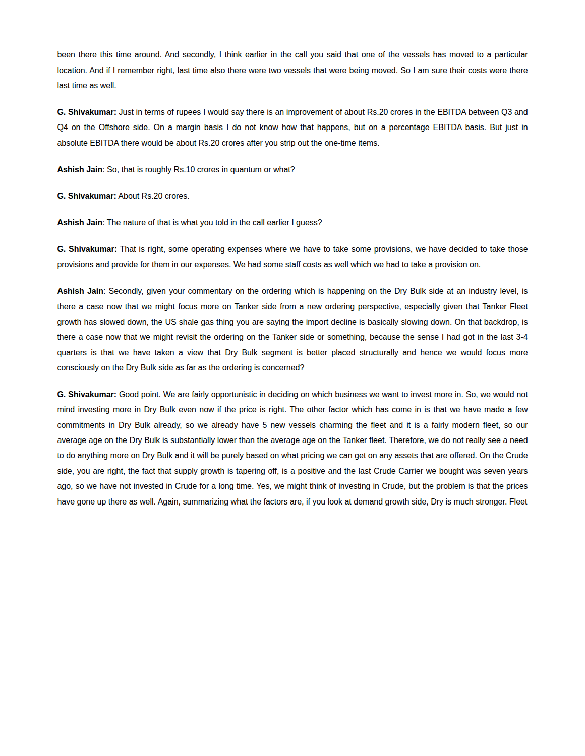been there this time around. And secondly, I think earlier in the call you said that one of the vessels has moved to a particular location. And if I remember right, last time also there were two vessels that were being moved. So I am sure their costs were there last time as well.
G. Shivakumar: Just in terms of rupees I would say there is an improvement of about Rs.20 crores in the EBITDA between Q3 and Q4 on the Offshore side. On a margin basis I do not know how that happens, but on a percentage EBITDA basis. But just in absolute EBITDA there would be about Rs.20 crores after you strip out the one-time items.
Ashish Jain: So, that is roughly Rs.10 crores in quantum or what?
G. Shivakumar: About Rs.20 crores.
Ashish Jain: The nature of that is what you told in the call earlier I guess?
G. Shivakumar: That is right, some operating expenses where we have to take some provisions, we have decided to take those provisions and provide for them in our expenses. We had some staff costs as well which we had to take a provision on.
Ashish Jain: Secondly, given your commentary on the ordering which is happening on the Dry Bulk side at an industry level, is there a case now that we might focus more on Tanker side from a new ordering perspective, especially given that Tanker Fleet growth has slowed down, the US shale gas thing you are saying the import decline is basically slowing down. On that backdrop, is there a case now that we might revisit the ordering on the Tanker side or something, because the sense I had got in the last 3-4 quarters is that we have taken a view that Dry Bulk segment is better placed structurally and hence we would focus more consciously on the Dry Bulk side as far as the ordering is concerned?
G. Shivakumar: Good point. We are fairly opportunistic in deciding on which business we want to invest more in. So, we would not mind investing more in Dry Bulk even now if the price is right. The other factor which has come in is that we have made a few commitments in Dry Bulk already, so we already have 5 new vessels charming the fleet and it is a fairly modern fleet, so our average age on the Dry Bulk is substantially lower than the average age on the Tanker fleet. Therefore, we do not really see a need to do anything more on Dry Bulk and it will be purely based on what pricing we can get on any assets that are offered. On the Crude side, you are right, the fact that supply growth is tapering off, is a positive and the last Crude Carrier we bought was seven years ago, so we have not invested in Crude for a long time. Yes, we might think of investing in Crude, but the problem is that the prices have gone up there as well. Again, summarizing what the factors are, if you look at demand growth side, Dry is much stronger. Fleet